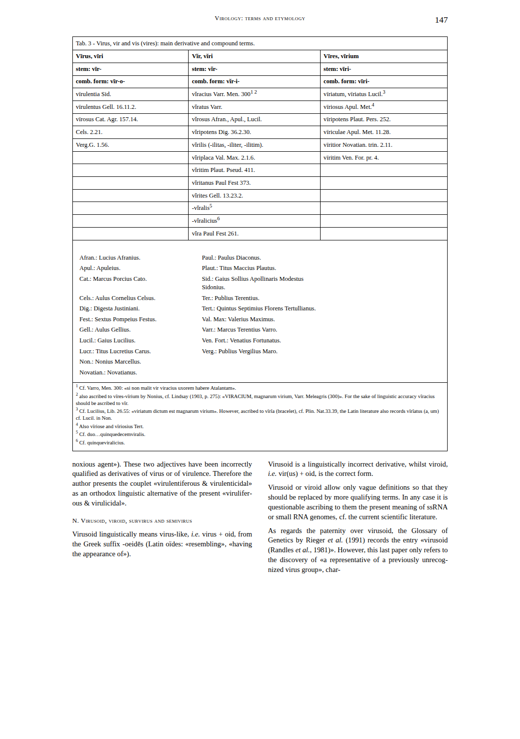Virology: terms and etymology 147
Tab. 3 - Virus, vir and vis (vires): main derivative and compound terms.
| Vīrus, vīri | Vĭr, vĭri | Vīres, vīrium |
| --- | --- | --- |
| stem: vīr- | stem: vĭr- | stem: vīri- |
| comb. form: vīr-o- | comb. form: vĭr-i- | comb. form: vīri- |
| vīrulentia Sid. | vĭracius Varr. Men. 300 1 2 | vīriatum, vīriatus Lucil. 3 |
| vīrulentus Gell. 16.11.2. | vĭratus Varr. | vīriosus Apul. Met. 4 |
| vīrosus Cat. Agr. 157.14. | vĭrosus Afran., Apul., Lucil. | vīripotens Plaut. Pers. 252. |
| Cels. 2.21. | vĭripotens Dig. 36.2.30. | vīriculae Apul. Met. 11.28. |
| Verg.G. 1.56. | vĭrilis (-ilitas, -iliter, -ilitim). | vīritior Novatian. trin. 2.11. |
| | vĭriplaca Val. Max. 2.1.6. | vīritim Ven. For. pr. 4. |
| | vĭritim Plaut. Pseud. 411. | |
| | vĭritanus Paul Fest 373. | |
| | vĭrites Gell. 13.23.2. | |
| | -vĭralis 5 | |
| | -vĭralicius 6 | |
| | vĭra Paul Fest 261. | |
| Afran.: Lucius Afranius. | Paul.: Paulus Diaconus. | |
| Apul.: Apuleius. | Plaut.: Titus Maccius Plautus. | |
| Cat.: Marcus Porcius Cato. | Sid.: Gaius Sollius Apollinaris Modestus Sidonius. | |
| Cels.: Aulus Cornelius Celsus. | Ter.: Publius Terentius. | |
| Dig.: Digesta Justiniani. | Tert.: Quintus Septimius Florens Tertullianus. | |
| Fest.: Sextus Pompeius Festus. | Val. Max: Valerius Maximus. | |
| Gell.: Aulus Gellius. | Varr.: Marcus Terentius Varro. | |
| Lucil.: Gaius Lucilius. | Ven. Fort.: Venatius Fortunatus. | |
| Lucr.: Titus Lucretius Carus. | Verg.: Publius Vergilius Maro. | |
| Non.: Nonius Marcellus. | | |
| Novatian.: Novatianus. | | |
1 Cf. Varro, Men. 300: «si non malit vir viracius uxorem habere Atalantam».
2 also ascribed to vīres-vīrium by Nonius, cf. Lindsay (1903, p. 275): «VIRACIUM, magnarum virium, Varr. Meleagris (300)». For the sake of linguistic accuracy vĭracius should be ascribed to vĭr.
3 Cf. Lucilius, Lib. 26.55: «viriatum dictum est magnarum virium». However, ascribed to vīrĭa (bracelet), cf. Plin. Nat.33.39, the Latin literature also records vīrĭatus (a, um) cf. Lucil. in Non.
4 Also vīriose and vīriosius Tert.
5 Cf. duo…quinquedecemviralis.
6 Cf. quinqueviralicius.
noxious agent»). These two adjectives have been incorrectly qualified as derivatives of virus or of virulence. Therefore the author presents the couplet «virulentiferous & virulenticidal» as an orthodox linguistic alternative of the present «viruliferous & virulicidal».
N. Virusoid, viroid, subvirus and semivirus
Virusoid linguistically means virus-like, i.e. virus + oid, from the Greek suffix -oeidēs (Latin oïdes: «resembling», «having the appearance of»).
Virusoid is a linguistically incorrect derivative, whilst viroid, i.e. vir(us) + oid, is the correct form.
Virusoid or viroid allow only vague definitions so that they should be replaced by more qualifying terms. In any case it is questionable ascribing to them the present meaning of ssRNA or small RNA genomes, cf. the current scientific literature.
As regards the paternity over virusoid, the Glossary of Genetics by Rieger et al. (1991) records the entry «virusoid (Randles et al., 1981)». However, this last paper only refers to the discovery of «a representative of a previously unrecognized virus group», char-